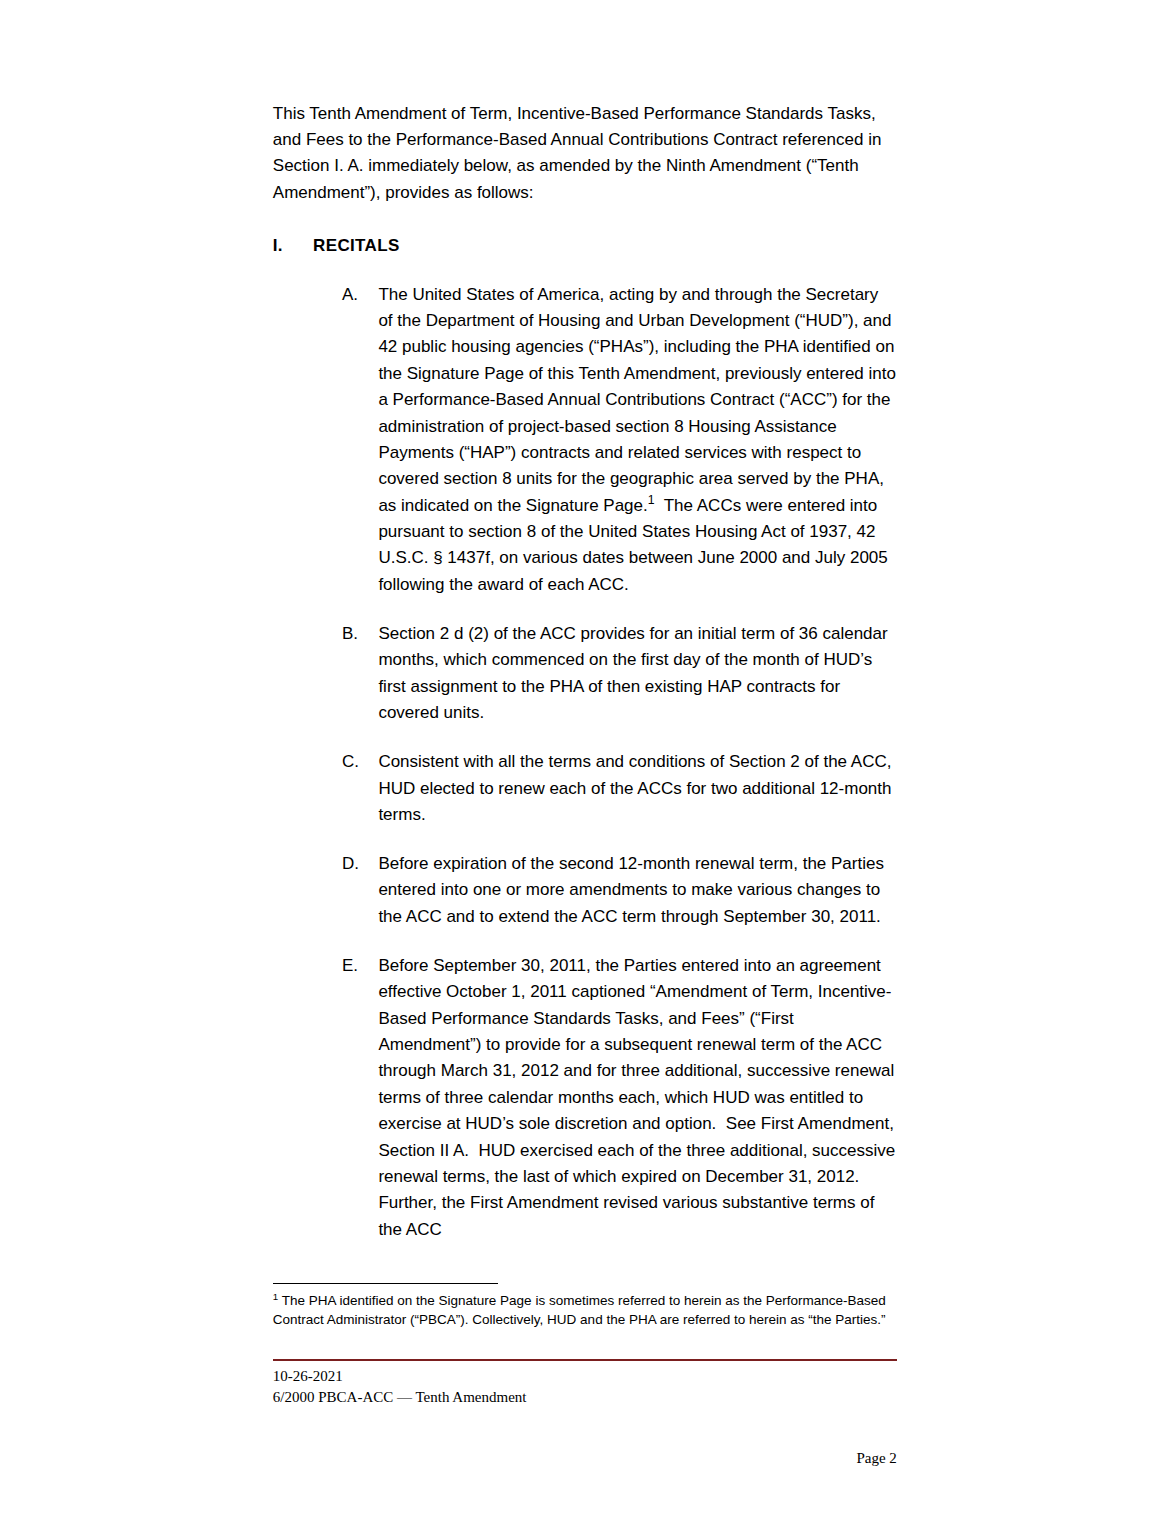This Tenth Amendment of Term, Incentive-Based Performance Standards Tasks, and Fees to the Performance-Based Annual Contributions Contract referenced in Section I. A. immediately below, as amended by the Ninth Amendment (“Tenth Amendment”), provides as follows:
I. RECITALS
A. The United States of America, acting by and through the Secretary of the Department of Housing and Urban Development (“HUD”), and 42 public housing agencies (“PHAs”), including the PHA identified on the Signature Page of this Tenth Amendment, previously entered into a Performance-Based Annual Contributions Contract (“ACC”) for the administration of project-based section 8 Housing Assistance Payments (“HAP”) contracts and related services with respect to covered section 8 units for the geographic area served by the PHA, as indicated on the Signature Page.1 The ACCs were entered into pursuant to section 8 of the United States Housing Act of 1937, 42 U.S.C. § 1437f, on various dates between June 2000 and July 2005 following the award of each ACC.
B. Section 2 d (2) of the ACC provides for an initial term of 36 calendar months, which commenced on the first day of the month of HUD’s first assignment to the PHA of then existing HAP contracts for covered units.
C. Consistent with all the terms and conditions of Section 2 of the ACC, HUD elected to renew each of the ACCs for two additional 12-month terms.
D. Before expiration of the second 12-month renewal term, the Parties entered into one or more amendments to make various changes to the ACC and to extend the ACC term through September 30, 2011.
E. Before September 30, 2011, the Parties entered into an agreement effective October 1, 2011 captioned “Amendment of Term, Incentive-Based Performance Standards Tasks, and Fees” (“First Amendment”) to provide for a subsequent renewal term of the ACC through March 31, 2012 and for three additional, successive renewal terms of three calendar months each, which HUD was entitled to exercise at HUD’s sole discretion and option. See First Amendment, Section II A. HUD exercised each of the three additional, successive renewal terms, the last of which expired on December 31, 2012. Further, the First Amendment revised various substantive terms of the ACC
1 The PHA identified on the Signature Page is sometimes referred to herein as the Performance-Based Contract Administrator (“PBCA”). Collectively, HUD and the PHA are referred to herein as “the Parties.”
10-26-2021
6/2000 PBCA-ACC — Tenth Amendment
Page 2